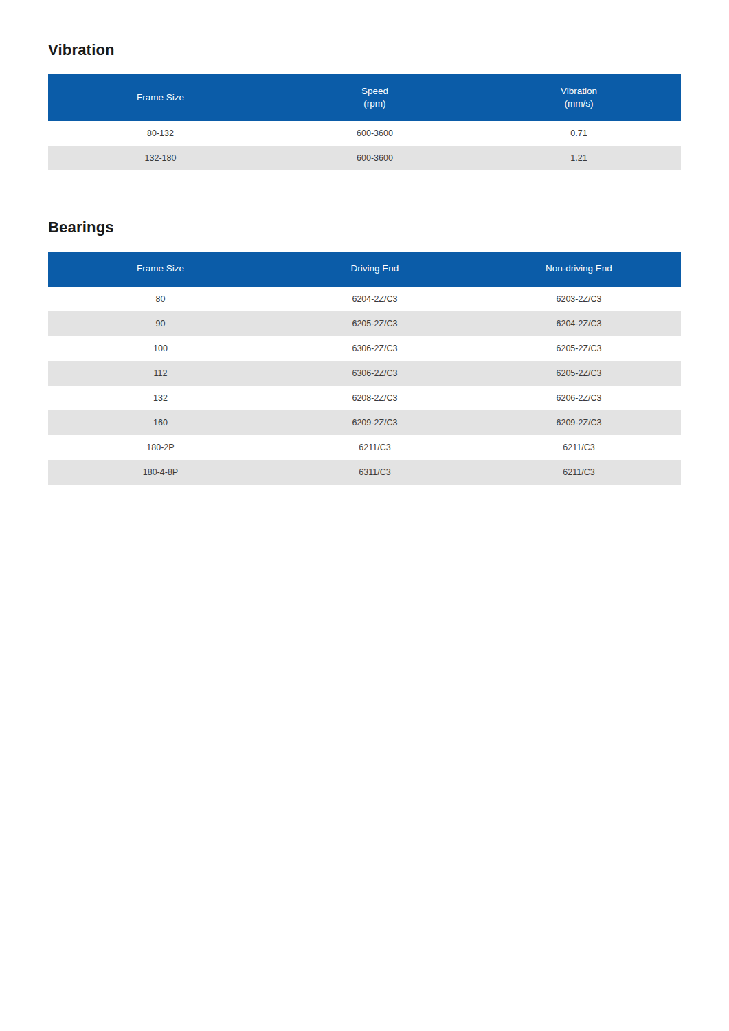Vibration
| Frame Size | Speed (rpm) | Vibration (mm/s) |
| --- | --- | --- |
| 80-132 | 600-3600 | 0.71 |
| 132-180 | 600-3600 | 1.21 |
Bearings
| Frame Size | Driving End | Non-driving End |
| --- | --- | --- |
| 80 | 6204-2Z/C3 | 6203-2Z/C3 |
| 90 | 6205-2Z/C3 | 6204-2Z/C3 |
| 100 | 6306-2Z/C3 | 6205-2Z/C3 |
| 112 | 6306-2Z/C3 | 6205-2Z/C3 |
| 132 | 6208-2Z/C3 | 6206-2Z/C3 |
| 160 | 6209-2Z/C3 | 6209-2Z/C3 |
| 180-2P | 6211/C3 | 6211/C3 |
| 180-4-8P | 6311/C3 | 6211/C3 |